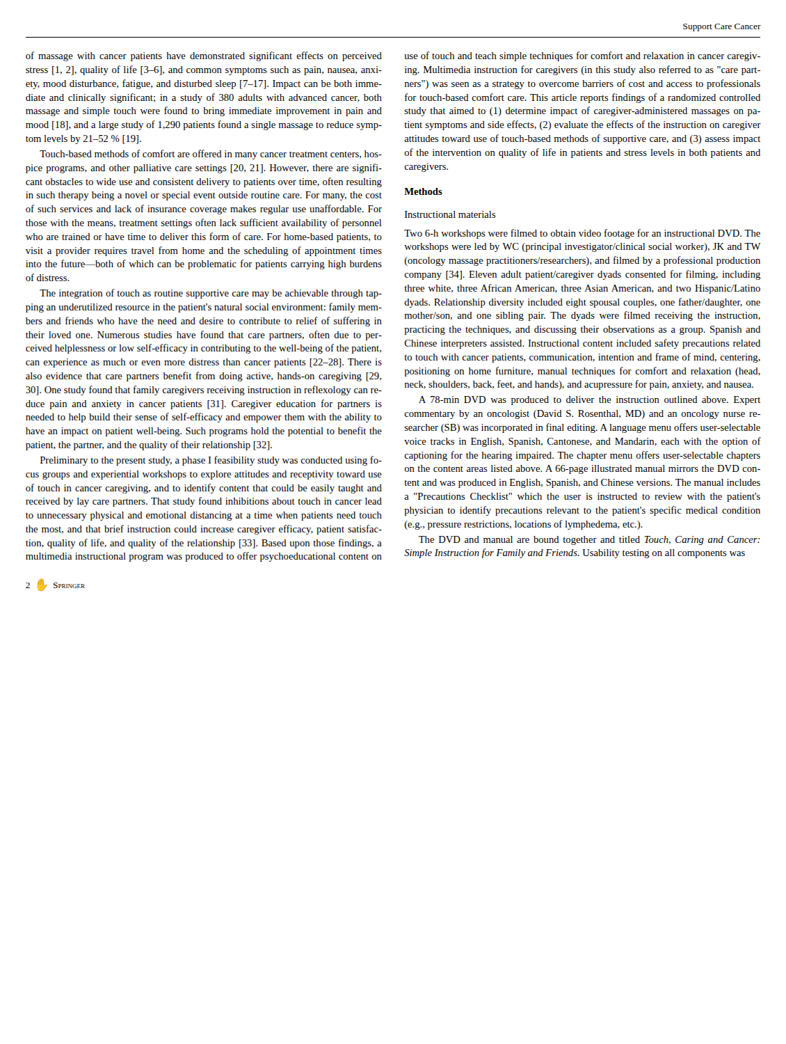Support Care Cancer
of massage with cancer patients have demonstrated significant effects on perceived stress [1, 2], quality of life [3–6], and common symptoms such as pain, nausea, anxiety, mood disturbance, fatigue, and disturbed sleep [7–17]. Impact can be both immediate and clinically significant; in a study of 380 adults with advanced cancer, both massage and simple touch were found to bring immediate improvement in pain and mood [18], and a large study of 1,290 patients found a single massage to reduce symptom levels by 21–52 % [19].
Touch-based methods of comfort are offered in many cancer treatment centers, hospice programs, and other palliative care settings [20, 21]. However, there are significant obstacles to wide use and consistent delivery to patients over time, often resulting in such therapy being a novel or special event outside routine care. For many, the cost of such services and lack of insurance coverage makes regular use unaffordable. For those with the means, treatment settings often lack sufficient availability of personnel who are trained or have time to deliver this form of care. For home-based patients, to visit a provider requires travel from home and the scheduling of appointment times into the future—both of which can be problematic for patients carrying high burdens of distress.
The integration of touch as routine supportive care may be achievable through tapping an underutilized resource in the patient's natural social environment: family members and friends who have the need and desire to contribute to relief of suffering in their loved one. Numerous studies have found that care partners, often due to perceived helplessness or low self-efficacy in contributing to the well-being of the patient, can experience as much or even more distress than cancer patients [22–28]. There is also evidence that care partners benefit from doing active, hands-on caregiving [29, 30]. One study found that family caregivers receiving instruction in reflexology can reduce pain and anxiety in cancer patients [31]. Caregiver education for partners is needed to help build their sense of self-efficacy and empower them with the ability to have an impact on patient well-being. Such programs hold the potential to benefit the patient, the partner, and the quality of their relationship [32].
Preliminary to the present study, a phase I feasibility study was conducted using focus groups and experiential workshops to explore attitudes and receptivity toward use of touch in cancer caregiving, and to identify content that could be easily taught and received by lay care partners. That study found inhibitions about touch in cancer lead to unnecessary physical and emotional distancing at a time when patients need touch the most, and that brief instruction could increase caregiver efficacy, patient satisfaction, quality of life, and quality of the relationship [33]. Based upon those findings, a multimedia instructional program was produced to offer psychoeducational content on use of touch and teach simple techniques for comfort and relaxation in cancer caregiving. Multimedia instruction for caregivers (in this study also referred to as "care partners") was seen as a strategy to overcome barriers of cost and access to professionals for touch-based comfort care. This article reports findings of a randomized controlled study that aimed to (1) determine impact of caregiver-administered massages on patient symptoms and side effects, (2) evaluate the effects of the instruction on caregiver attitudes toward use of touch-based methods of supportive care, and (3) assess impact of the intervention on quality of life in patients and stress levels in both patients and caregivers.
Methods
Instructional materials
Two 6-h workshops were filmed to obtain video footage for an instructional DVD. The workshops were led by WC (principal investigator/clinical social worker), JK and TW (oncology massage practitioners/researchers), and filmed by a professional production company [34]. Eleven adult patient/caregiver dyads consented for filming, including three white, three African American, three Asian American, and two Hispanic/Latino dyads. Relationship diversity included eight spousal couples, one father/daughter, one mother/son, and one sibling pair. The dyads were filmed receiving the instruction, practicing the techniques, and discussing their observations as a group. Spanish and Chinese interpreters assisted. Instructional content included safety precautions related to touch with cancer patients, communication, intention and frame of mind, centering, positioning on home furniture, manual techniques for comfort and relaxation (head, neck, shoulders, back, feet, and hands), and acupressure for pain, anxiety, and nausea.
A 78-min DVD was produced to deliver the instruction outlined above. Expert commentary by an oncologist (David S. Rosenthal, MD) and an oncology nurse researcher (SB) was incorporated in final editing. A language menu offers user-selectable voice tracks in English, Spanish, Cantonese, and Mandarin, each with the option of captioning for the hearing impaired. The chapter menu offers user-selectable chapters on the content areas listed above. A 66-page illustrated manual mirrors the DVD content and was produced in English, Spanish, and Chinese versions. The manual includes a "Precautions Checklist" which the user is instructed to review with the patient's physician to identify precautions relevant to the patient's specific medical condition (e.g., pressure restrictions, locations of lymphedema, etc.).
The DVD and manual are bound together and titled Touch, Caring and Cancer: Simple Instruction for Family and Friends. Usability testing on all components was
2 ✋ Springer